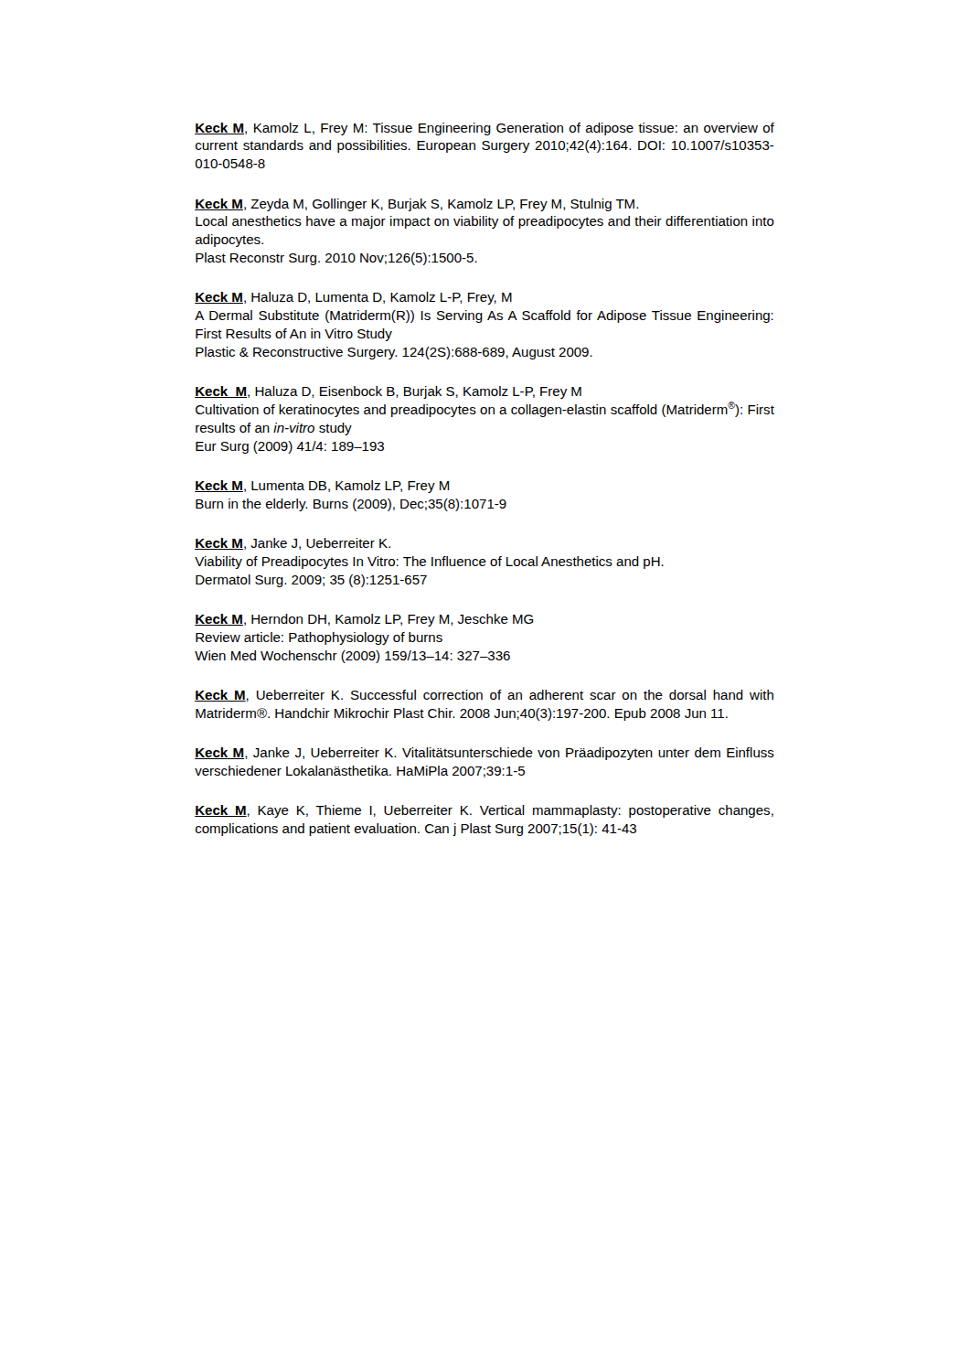Keck M, Kamolz L, Frey M: Tissue Engineering Generation of adipose tissue: an overview of current standards and possibilities. European Surgery 2010;42(4):164. DOI: 10.1007/s10353-010-0548-8
Keck M, Zeyda M, Gollinger K, Burjak S, Kamolz LP, Frey M, Stulnig TM. Local anesthetics have a major impact on viability of preadipocytes and their differentiation into adipocytes. Plast Reconstr Surg. 2010 Nov;126(5):1500-5.
Keck M, Haluza D, Lumenta D, Kamolz L-P, Frey, M A Dermal Substitute (Matriderm(R)) Is Serving As A Scaffold for Adipose Tissue Engineering: First Results of An in Vitro Study Plastic & Reconstructive Surgery. 124(2S):688-689, August 2009.
Keck M, Haluza D, Eisenbock B, Burjak S, Kamolz L-P, Frey M Cultivation of keratinocytes and preadipocytes on a collagen-elastin scaffold (Matriderm®): First results of an in-vitro study Eur Surg (2009) 41/4: 189–193
Keck M, Lumenta DB, Kamolz LP, Frey M Burn in the elderly. Burns (2009), Dec;35(8):1071-9
Keck M, Janke J, Ueberreiter K. Viability of Preadipocytes In Vitro: The Influence of Local Anesthetics and pH. Dermatol Surg. 2009; 35 (8):1251-657
Keck M, Herndon DH, Kamolz LP, Frey M, Jeschke MG Review article: Pathophysiology of burns Wien Med Wochenschr (2009) 159/13–14: 327–336
Keck M, Ueberreiter K. Successful correction of an adherent scar on the dorsal hand with Matriderm®. Handchir Mikrochir Plast Chir. 2008 Jun;40(3):197-200. Epub 2008 Jun 11.
Keck M, Janke J, Ueberreiter K. Vitalitätsunterschiede von Präadipozyten unter dem Einfluss verschiedener Lokalanästhetika. HaMiPla 2007;39:1-5
Keck M, Kaye K, Thieme I, Ueberreiter K. Vertical mammaplasty: postoperative changes, complications and patient evaluation. Can j Plast Surg 2007;15(1): 41-43